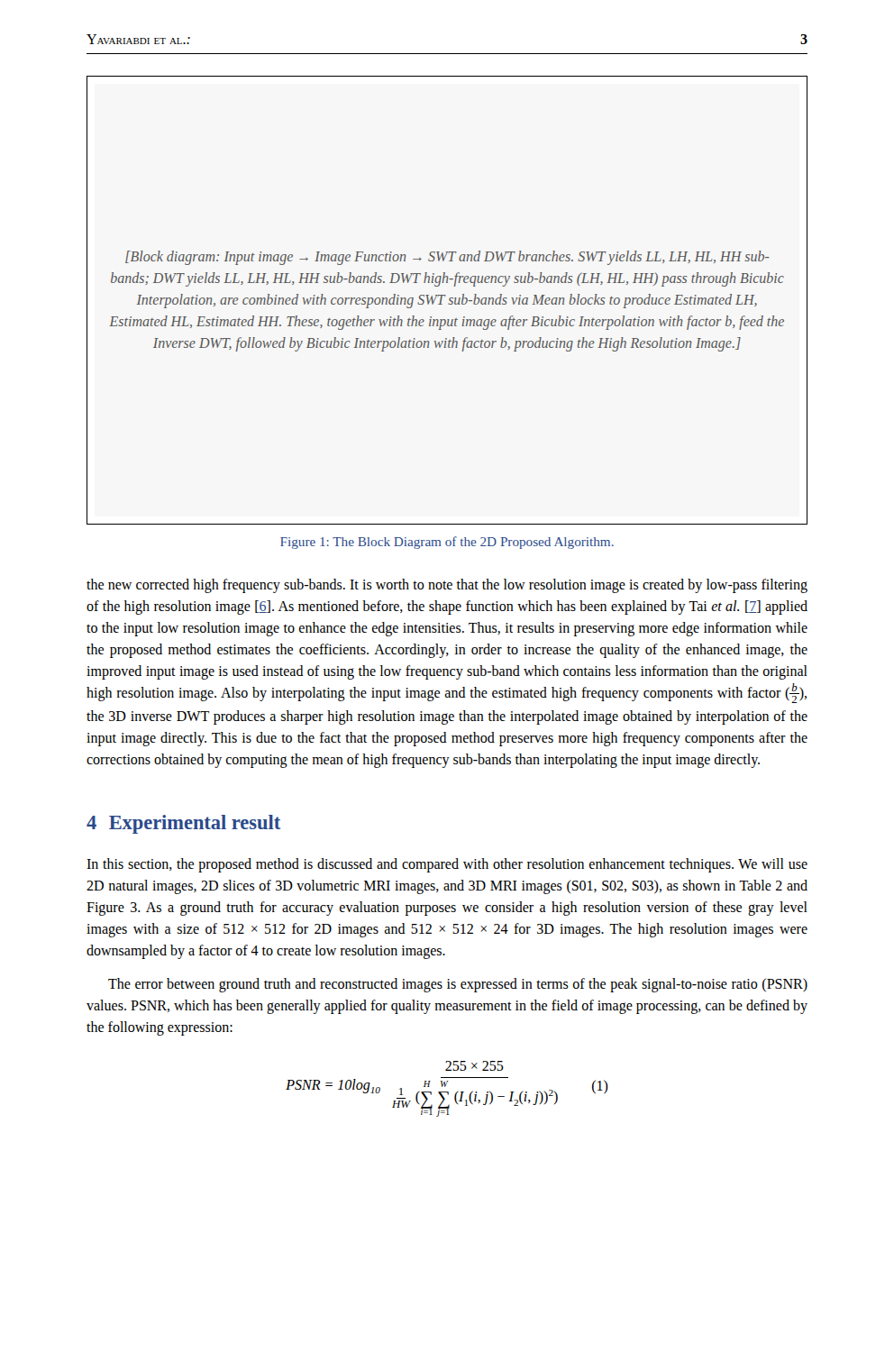Yavariabdi et al.: 3
[Block diagram: Input image → Image Function → SWT and DWT branches. SWT yields LL, LH, HL, HH sub-bands; DWT yields LL, LH, HL, HH sub-bands. DWT high-frequency sub-bands (LH, HL, HH) pass through Bicubic Interpolation, are combined with corresponding SWT sub-bands via Mean blocks to produce Estimated LH, Estimated HL, Estimated HH. These, together with the input image after Bicubic Interpolation with factor b, feed the Inverse DWT, followed by Bicubic Interpolation with factor b, producing the High Resolution Image.]
Figure 1: The Block Diagram of the 2D Proposed Algorithm.
the new corrected high frequency sub-bands. It is worth to note that the low resolution image is created by low-pass filtering of the high resolution image [6]. As mentioned before, the shape function which has been explained by Tai et al. [7] applied to the input low resolution image to enhance the edge intensities. Thus, it results in preserving more edge information while the proposed method estimates the coefficients. Accordingly, in order to increase the quality of the enhanced image, the improved input image is used instead of using the low frequency sub-band which contains less information than the original high resolution image. Also by interpolating the input image and the estimated high frequency components with factor (b 2), the 3D inverse DWT produces a sharper high resolution image than the interpolated image obtained by interpolation of the input image directly. This is due to the fact that the proposed method preserves more high frequency components after the corrections obtained by computing the mean of high frequency sub-bands than interpolating the input image directly.
4 Experimental result
In this section, the proposed method is discussed and compared with other resolution enhancement techniques. We will use 2D natural images, 2D slices of 3D volumetric MRI images, and 3D MRI images (S01, S02, S03), as shown in Table 2 and Figure 3. As a ground truth for accuracy evaluation purposes we consider a high resolution version of these gray level images with a size of 512 × 512 for 2D images and 512 × 512 × 24 for 3D images. The high resolution images were downsampled by a factor of 4 to create low resolution images.
The error between ground truth and reconstructed images is expressed in terms of the peak signal-to-noise ratio (PSNR) values. PSNR, which has been generally applied for quality measurement in the field of image processing, can be defined by the following expression:
PSNR = 10log10 255 × 255 1 HW (H∑i=1 W∑j=1 (I1(i, j) − I2(i, j))2)
(1)